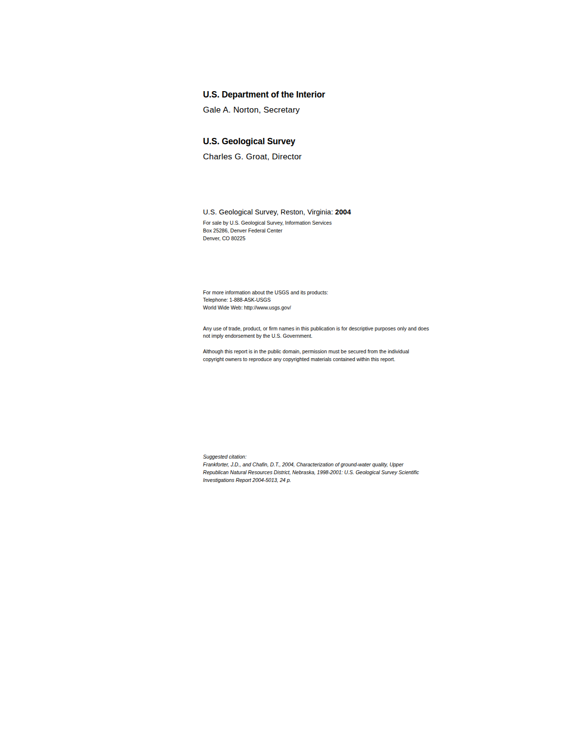U.S. Department of the Interior
Gale A. Norton, Secretary
U.S. Geological Survey
Charles G. Groat, Director
U.S. Geological Survey, Reston, Virginia: 2004
For sale by U.S. Geological Survey, Information Services
Box 25286, Denver Federal Center
Denver, CO 80225
For more information about the USGS and its products:
Telephone: 1-888-ASK-USGS
World Wide Web: http://www.usgs.gov/
Any use of trade, product, or firm names in this publication is for descriptive purposes only and does not imply endorsement by the U.S. Government.
Although this report is in the public domain, permission must be secured from the individual copyright owners to reproduce any copyrighted materials contained within this report.
Suggested citation: Frankforter, J.D., and Chafin, D.T., 2004, Characterization of ground-water quality, Upper Republican Natural Resources District, Nebraska, 1998-2001: U.S. Geological Survey Scientific Investigations Report 2004-5013, 24 p.